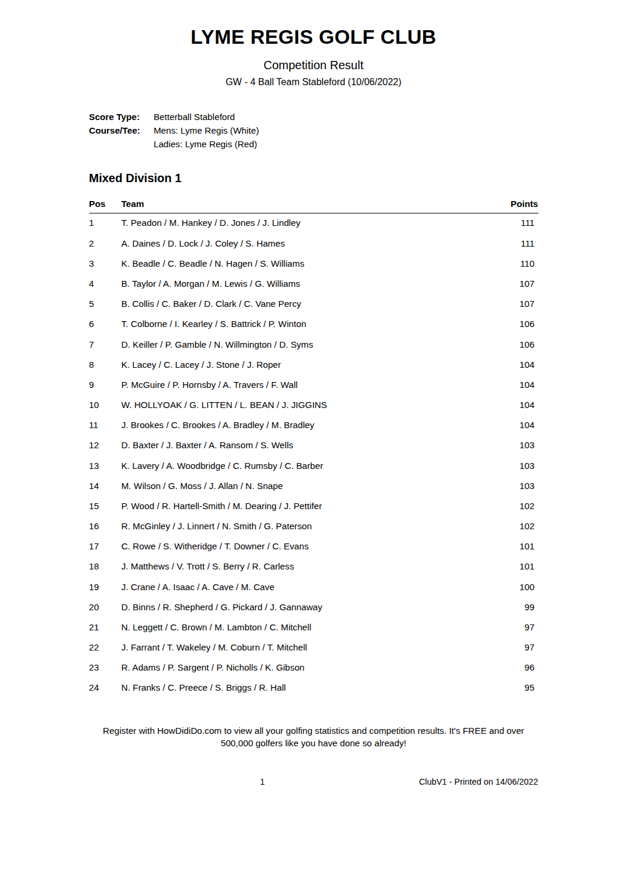LYME REGIS GOLF CLUB
Competition Result
GW - 4 Ball Team Stableford (10/06/2022)
Score Type: Betterball Stableford
Course/Tee: Mens: Lyme Regis (White)
Ladies: Lyme Regis (Red)
Mixed Division 1
| Pos | Team | Points |
| --- | --- | --- |
| 1 | T. Peadon / M. Hankey / D. Jones / J. Lindley | 111 |
| 2 | A. Daines / D. Lock / J. Coley / S. Hames | 111 |
| 3 | K. Beadle / C. Beadle / N. Hagen / S. Williams | 110 |
| 4 | B. Taylor / A. Morgan / M. Lewis / G. Williams | 107 |
| 5 | B. Collis / C. Baker / D. Clark / C. Vane Percy | 107 |
| 6 | T. Colborne / I. Kearley / S. Battrick / P. Winton | 106 |
| 7 | D. Keiller / P. Gamble / N. Willmington / D. Syms | 106 |
| 8 | K. Lacey / C. Lacey / J. Stone / J. Roper | 104 |
| 9 | P. McGuire / P. Hornsby / A. Travers / F. Wall | 104 |
| 10 | W. HOLLYOAK / G. LITTEN / L. BEAN / J. JIGGINS | 104 |
| 11 | J. Brookes / C. Brookes / A. Bradley / M. Bradley | 104 |
| 12 | D. Baxter / J. Baxter / A. Ransom / S. Wells | 103 |
| 13 | K. Lavery / A. Woodbridge / C. Rumsby / C. Barber | 103 |
| 14 | M. Wilson / G. Moss / J. Allan / N. Snape | 103 |
| 15 | P. Wood / R. Hartell-Smith / M. Dearing / J. Pettifer | 102 |
| 16 | R. McGinley / J. Linnert / N. Smith / G. Paterson | 102 |
| 17 | C. Rowe / S. Witheridge / T. Downer / C. Evans | 101 |
| 18 | J. Matthews / V. Trott / S. Berry / R. Carless | 101 |
| 19 | J. Crane / A. Isaac / A. Cave / M. Cave | 100 |
| 20 | D. Binns / R. Shepherd / G. Pickard / J. Gannaway | 99 |
| 21 | N. Leggett / C. Brown / M. Lambton / C. Mitchell | 97 |
| 22 | J. Farrant / T. Wakeley / M. Coburn / T. Mitchell | 97 |
| 23 | R. Adams / P. Sargent / P. Nicholls / K. Gibson | 96 |
| 24 | N. Franks / C. Preece / S. Briggs / R. Hall | 95 |
Register with HowDidiDo.com to view all your golfing statistics and competition results. It's FREE and over 500,000 golfers like you have done so already!
1 ClubV1 - Printed on 14/06/2022